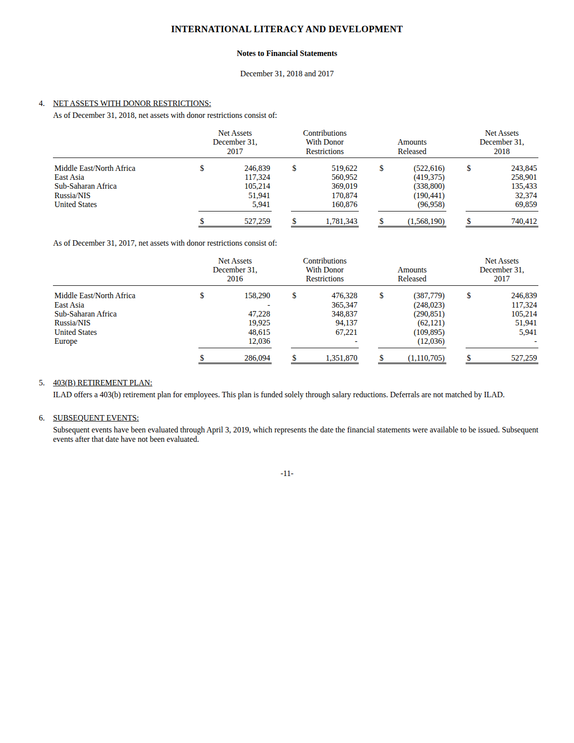INTERNATIONAL LITERACY AND DEVELOPMENT
Notes to Financial Statements
December 31, 2018 and 2017
NET ASSETS WITH DONOR RESTRICTIONS:
As of December 31, 2018, net assets with donor restrictions consist of:
| | Net Assets | | Contributions | | | | Net Assets |
| --- | --- | --- | --- | --- | --- | --- | --- |
| | December 31, | | With Donor | | Amounts | | December 31, |
| | 2017 | | Restrictions | | Released | | 2018 |
| Middle East/North Africa | $ | 246,839 | | $ | 519,622 | | $ | (522,616) | | $ | 243,845 |
| East Asia | | 117,324 | | | 560,952 | | | (419,375) | | | 258,901 |
| Sub-Saharan Africa | | 105,214 | | | 369,019 | | | (338,800) | | | 135,433 |
| Russia/NIS | | 51,941 | | | 170,874 | | | (190,441) | | | 32,374 |
| United States | | 5,941 | | | 160,876 | | | (96,958) | | | 69,859 |
| | $ | 527,259 | | $ | 1,781,343 | | $ | (1,568,190) | | $ | 740,412 |
As of December 31, 2017, net assets with donor restrictions consist of:
| | Net Assets | | Contributions | | | | Net Assets |
| --- | --- | --- | --- | --- | --- | --- | --- |
| | December 31, | | With Donor | | Amounts | | December 31, |
| | 2016 | | Restrictions | | Released | | 2017 |
| Middle East/North Africa | $ | 158,290 | | $ | 476,328 | | $ | (387,779) | | $ | 246,839 |
| East Asia | | - | | | 365,347 | | | (248,023) | | | 117,324 |
| Sub-Saharan Africa | | 47,228 | | | 348,837 | | | (290,851) | | | 105,214 |
| Russia/NIS | | 19,925 | | | 94,137 | | | (62,121) | | | 51,941 |
| United States | | 48,615 | | | 67,221 | | | (109,895) | | | 5,941 |
| Europe | | 12,036 | | | - | | | (12,036) | | | - |
| | $ | 286,094 | | $ | 1,351,870 | | $ | (1,110,705) | | $ | 527,259 |
403(B) RETIREMENT PLAN:
ILAD offers a 403(b) retirement plan for employees. This plan is funded solely through salary reductions. Deferrals are not matched by ILAD.
SUBSEQUENT EVENTS:
Subsequent events have been evaluated through April 3, 2019, which represents the date the financial statements were available to be issued. Subsequent events after that date have not been evaluated.
-11-